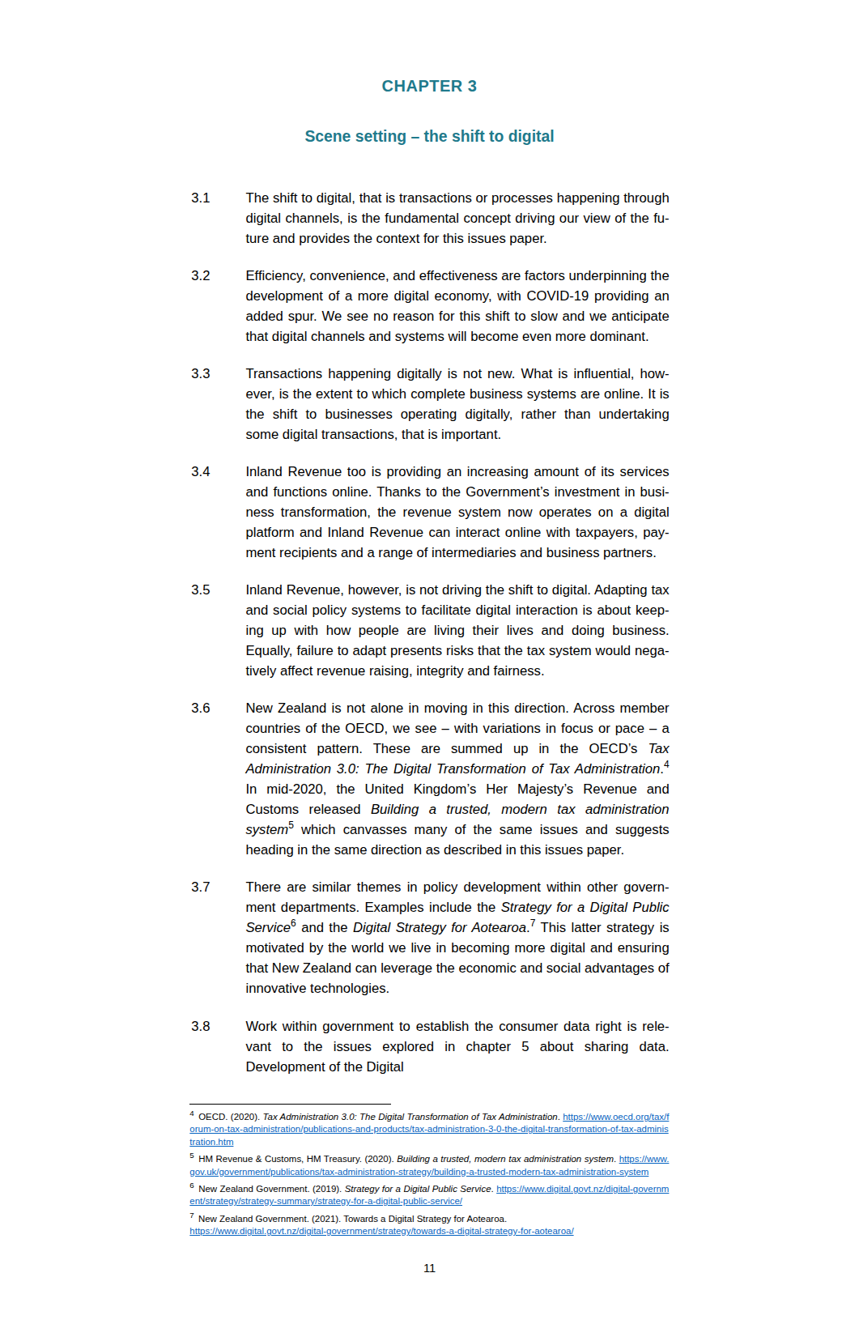CHAPTER 3
Scene setting – the shift to digital
3.1
The shift to digital, that is transactions or processes happening through digital channels, is the fundamental concept driving our view of the future and provides the context for this issues paper.
3.2
Efficiency, convenience, and effectiveness are factors underpinning the development of a more digital economy, with COVID-19 providing an added spur. We see no reason for this shift to slow and we anticipate that digital channels and systems will become even more dominant.
3.3
Transactions happening digitally is not new. What is influential, however, is the extent to which complete business systems are online. It is the shift to businesses operating digitally, rather than undertaking some digital transactions, that is important.
3.4
Inland Revenue too is providing an increasing amount of its services and functions online. Thanks to the Government’s investment in business transformation, the revenue system now operates on a digital platform and Inland Revenue can interact online with taxpayers, payment recipients and a range of intermediaries and business partners.
3.5
Inland Revenue, however, is not driving the shift to digital. Adapting tax and social policy systems to facilitate digital interaction is about keeping up with how people are living their lives and doing business. Equally, failure to adapt presents risks that the tax system would negatively affect revenue raising, integrity and fairness.
3.6
New Zealand is not alone in moving in this direction. Across member countries of the OECD, we see – with variations in focus or pace – a consistent pattern. These are summed up in the OECD’s Tax Administration 3.0: The Digital Transformation of Tax Administration.4 In mid-2020, the United Kingdom’s Her Majesty’s Revenue and Customs released Building a trusted, modern tax administration system5 which canvasses many of the same issues and suggests heading in the same direction as described in this issues paper.
3.7
There are similar themes in policy development within other government departments. Examples include the Strategy for a Digital Public Service6 and the Digital Strategy for Aotearoa.7 This latter strategy is motivated by the world we live in becoming more digital and ensuring that New Zealand can leverage the economic and social advantages of innovative technologies.
3.8
Work within government to establish the consumer data right is relevant to the issues explored in chapter 5 about sharing data. Development of the Digital
4 OECD. (2020). Tax Administration 3.0: The Digital Transformation of Tax Administration. https://www.oecd.org/tax/forum-on-tax-administration/publications-and-products/tax-administration-3-0-the-digital-transformation-of-tax-administration.htm
5 HM Revenue & Customs, HM Treasury. (2020). Building a trusted, modern tax administration system. https://www.gov.uk/government/publications/tax-administration-strategy/building-a-trusted-modern-tax-administration-system
6 New Zealand Government. (2019). Strategy for a Digital Public Service. https://www.digital.govt.nz/digital-government/strategy/strategy-summary/strategy-for-a-digital-public-service/
7 New Zealand Government. (2021). Towards a Digital Strategy for Aotearoa.
https://www.digital.govt.nz/digital-government/strategy/towards-a-digital-strategy-for-aotearoa/
11